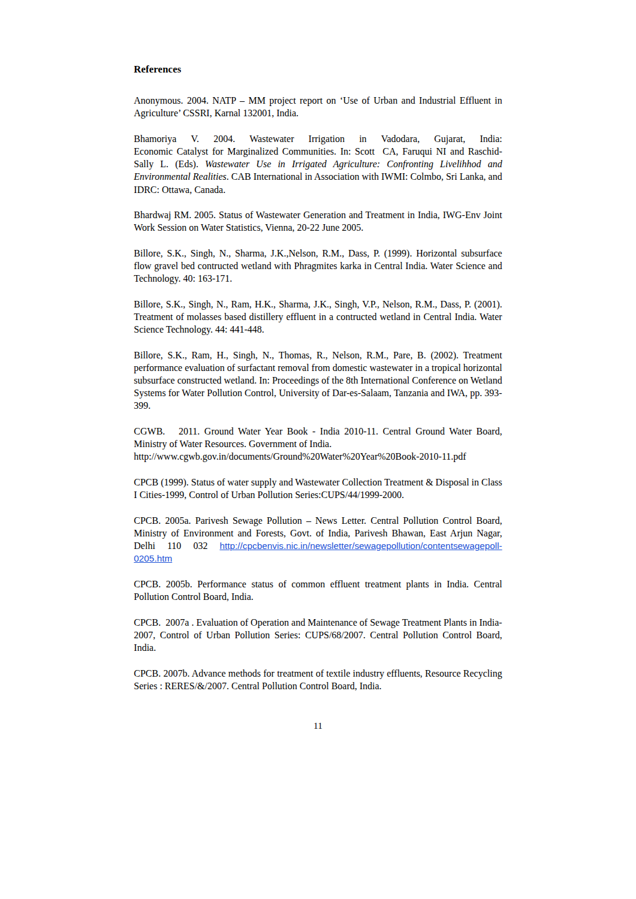References
Anonymous. 2004. NATP – MM project report on ‘Use of Urban and Industrial Effluent in Agriculture’ CSSRI, Karnal 132001, India.
Bhamoriya V. 2004. Wastewater Irrigation in Vadodara, Gujarat, India: Economic Catalyst for Marginalized Communities. In: Scott CA, Faruqui NI and Raschid-Sally L. (Eds). Wastewater Use in Irrigated Agriculture: Confronting Livelihhod and Environmental Realities. CAB International in Association with IWMI: Colmbo, Sri Lanka, and IDRC: Ottawa, Canada.
Bhardwaj RM. 2005. Status of Wastewater Generation and Treatment in India, IWG-Env Joint Work Session on Water Statistics, Vienna, 20-22 June 2005.
Billore, S.K., Singh, N., Sharma, J.K.,Nelson, R.M., Dass, P. (1999). Horizontal subsurface flow gravel bed contructed wetland with Phragmites karka in Central India. Water Science and Technology. 40: 163-171.
Billore, S.K., Singh, N., Ram, H.K., Sharma, J.K., Singh, V.P., Nelson, R.M., Dass, P. (2001). Treatment of molasses based distillery effluent in a contructed wetland in Central India. Water Science Technology. 44: 441-448.
Billore, S.K., Ram, H., Singh, N., Thomas, R., Nelson, R.M., Pare, B. (2002). Treatment performance evaluation of surfactant removal from domestic wastewater in a tropical horizontal subsurface constructed wetland. In: Proceedings of the 8th International Conference on Wetland Systems for Water Pollution Control, University of Dar-es-Salaam, Tanzania and IWA, pp. 393-399.
CGWB. 2011. Ground Water Year Book - India 2010-11. Central Ground Water Board, Ministry of Water Resources. Government of India.
http://www.cgwb.gov.in/documents/Ground%20Water%20Year%20Book-2010-11.pdf
CPCB (1999). Status of water supply and Wastewater Collection Treatment & Disposal in Class I Cities-1999, Control of Urban Pollution Series:CUPS/44/1999-2000.
CPCB. 2005a. Parivesh Sewage Pollution – News Letter. Central Pollution Control Board, Ministry of Environment and Forests, Govt. of India, Parivesh Bhawan, East Arjun Nagar, Delhi 110 032 http://cpcbenvis.nic.in/newsletter/sewagepollution/contentsewagepoll-0205.htm
CPCB. 2005b. Performance status of common effluent treatment plants in India. Central Pollution Control Board, India.
CPCB. 2007a . Evaluation of Operation and Maintenance of Sewage Treatment Plants in India-2007, Control of Urban Pollution Series: CUPS/68/2007. Central Pollution Control Board, India.
CPCB. 2007b. Advance methods for treatment of textile industry effluents, Resource Recycling Series : RERES/&/2007. Central Pollution Control Board, India.
11